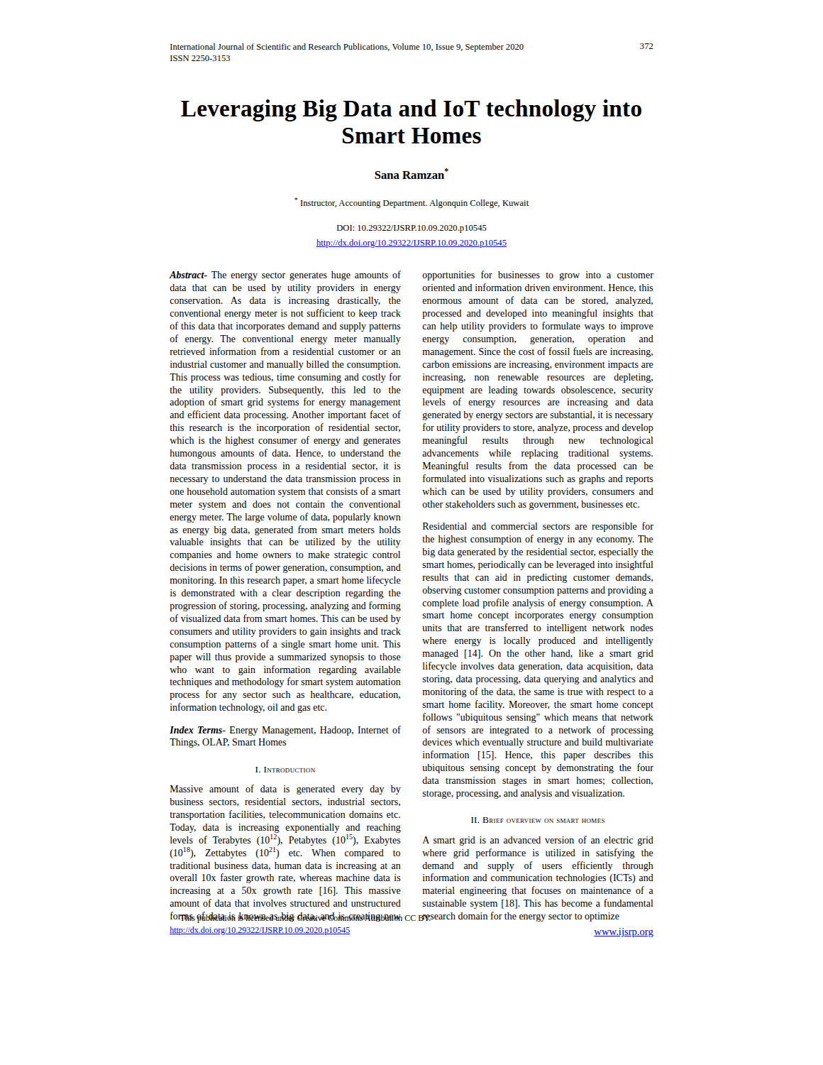International Journal of Scientific and Research Publications, Volume 10, Issue 9, September 2020
ISSN 2250-3153
372
Leveraging Big Data and IoT technology into Smart Homes
Sana Ramzan*
* Instructor, Accounting Department. Algonquin College, Kuwait
DOI: 10.29322/IJSRP.10.09.2020.p10545
http://dx.doi.org/10.29322/IJSRP.10.09.2020.p10545
Abstract- The energy sector generates huge amounts of data that can be used by utility providers in energy conservation. As data is increasing drastically, the conventional energy meter is not sufficient to keep track of this data that incorporates demand and supply patterns of energy. The conventional energy meter manually retrieved information from a residential customer or an industrial customer and manually billed the consumption. This process was tedious, time consuming and costly for the utility providers. Subsequently, this led to the adoption of smart grid systems for energy management and efficient data processing. Another important facet of this research is the incorporation of residential sector, which is the highest consumer of energy and generates humongous amounts of data. Hence, to understand the data transmission process in a residential sector, it is necessary to understand the data transmission process in one household automation system that consists of a smart meter system and does not contain the conventional energy meter. The large volume of data, popularly known as energy big data, generated from smart meters holds valuable insights that can be utilized by the utility companies and home owners to make strategic control decisions in terms of power generation, consumption, and monitoring. In this research paper, a smart home lifecycle is demonstrated with a clear description regarding the progression of storing, processing, analyzing and forming of visualized data from smart homes. This can be used by consumers and utility providers to gain insights and track consumption patterns of a single smart home unit. This paper will thus provide a summarized synopsis to those who want to gain information regarding available techniques and methodology for smart system automation process for any sector such as healthcare, education, information technology, oil and gas etc.
Index Terms- Energy Management, Hadoop, Internet of Things, OLAP, Smart Homes
I. Introduction
Massive amount of data is generated every day by business sectors, residential sectors, industrial sectors, transportation facilities, telecommunication domains etc. Today, data is increasing exponentially and reaching levels of Terabytes (1012), Petabytes (1015), Exabytes (1018), Zettabytes (1021) etc. When compared to traditional business data, human data is increasing at an overall 10x faster growth rate, whereas machine data is increasing at a 50x growth rate [16]. This massive amount of data that involves structured and unstructured forms of data is known as big data, and is creating new opportunities for businesses to grow into a customer oriented and information driven environment. Hence, this enormous amount of data can be stored, analyzed, processed and developed into meaningful insights that can help utility providers to formulate ways to improve energy consumption, generation, operation and management. Since the cost of fossil fuels are increasing, carbon emissions are increasing, environment impacts are increasing, non renewable resources are depleting, equipment are leading towards obsolescence, security levels of energy resources are increasing and data generated by energy sectors are substantial, it is necessary for utility providers to store, analyze, process and develop meaningful results through new technological advancements while replacing traditional systems. Meaningful results from the data processed can be formulated into visualizations such as graphs and reports which can be used by utility providers, consumers and other stakeholders such as government, businesses etc.
Residential and commercial sectors are responsible for the highest consumption of energy in any economy. The big data generated by the residential sector, especially the smart homes, periodically can be leveraged into insightful results that can aid in predicting customer demands, observing customer consumption patterns and providing a complete load profile analysis of energy consumption. A smart home concept incorporates energy consumption units that are transferred to intelligent network nodes where energy is locally produced and intelligently managed [14]. On the other hand, like a smart grid lifecycle involves data generation, data acquisition, data storing, data processing, data querying and analytics and monitoring of the data, the same is true with respect to a smart home facility. Moreover, the smart home concept follows "ubiquitous sensing" which means that network of sensors are integrated to a network of processing devices which eventually structure and build multivariate information [15]. Hence, this paper describes this ubiquitous sensing concept by demonstrating the four data transmission stages in smart homes; collection, storage, processing, and analysis and visualization.
II. Brief overview on smart homes
A smart grid is an advanced version of an electric grid where grid performance is utilized in satisfying the demand and supply of users efficiently through information and communication technologies (ICTs) and material engineering that focuses on maintenance of a sustainable system [18]. This has become a fundamental research domain for the energy sector to optimize
This publication is licensed under Creative Commons Attribution CC BY.
http://dx.doi.org/10.29322/IJSRP.10.09.2020.p10545
www.ijsrp.org